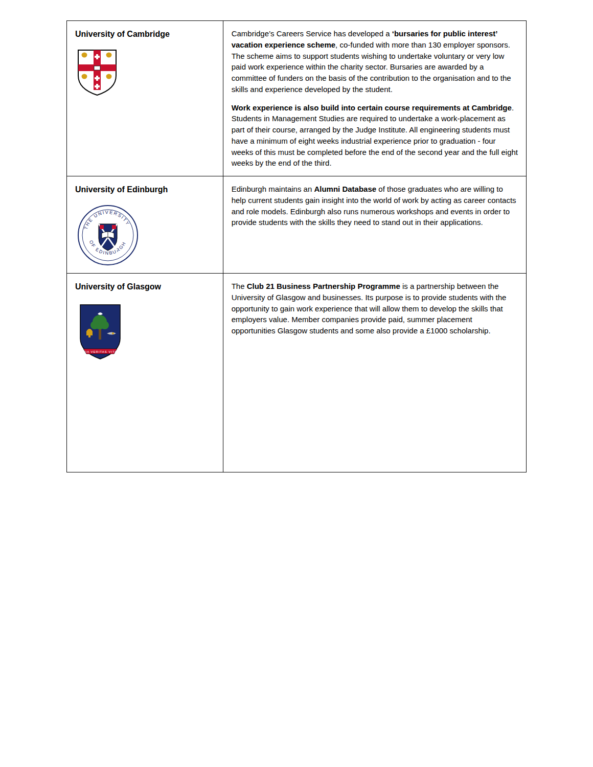| University of Cambridge | Cambridge’s Careers Service has developed a ‘bursaries for public interest’ vacation experience scheme , co-funded with more than 130 employer sponsors. The scheme aims to support students wishing to undertake voluntary or very low paid work experience within the charity sector. Bursaries are awarded by a committee of funders on the basis of the contribution to the organisation and to the skills and experience developed by the student. Work experience is also build into certain course requirements at Cambridge . Students in Management Studies are required to undertake a work-placement as part of their course, arranged by the Judge Institute. All engineering students must have a minimum of eight weeks industrial experience prior to graduation - four weeks of this must be completed before the end of the second year and the full eight weeks by the end of the third. |
| University of Edinburgh THE UNIVERSITY OF EDINBURGH | Edinburgh maintains an Alumni Database of those graduates who are willing to help current students gain insight into the world of work by acting as career contacts and role models. Edinburgh also runs numerous workshops and events in order to provide students with the skills they need to stand out in their applications. |
| University of Glasgow VIA VERITAS VITA | The Club 21 Business Partnership Programme is a partnership between the University of Glasgow and businesses. Its purpose is to provide students with the opportunity to gain work experience that will allow them to develop the skills that employers value. Member companies provide paid, summer placement opportunities Glasgow students and some also provide a £1000 scholarship. |